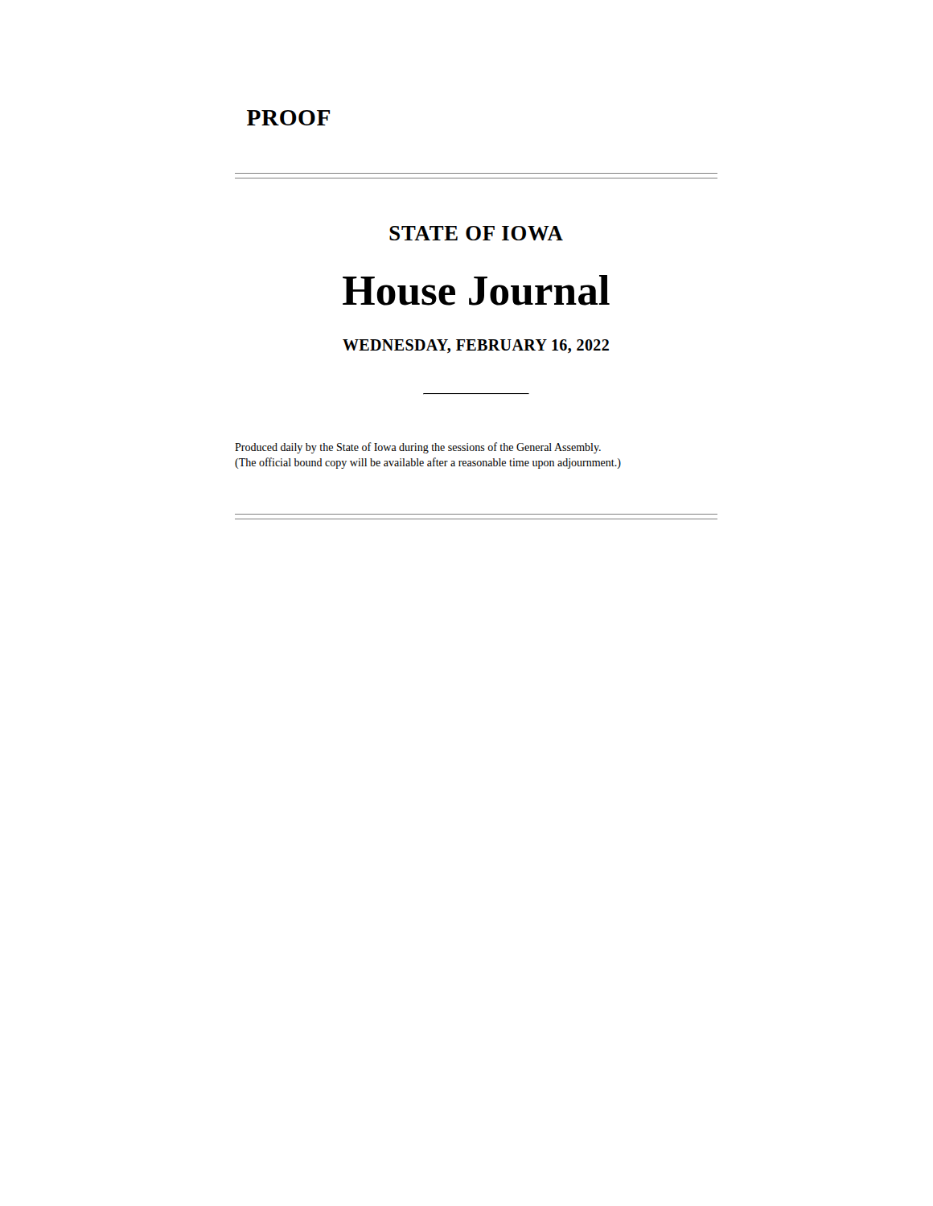PROOF
STATE OF IOWA
House Journal
WEDNESDAY, FEBRUARY 16, 2022
Produced daily by the State of Iowa during the sessions of the General Assembly.
(The official bound copy will be available after a reasonable time upon adjournment.)